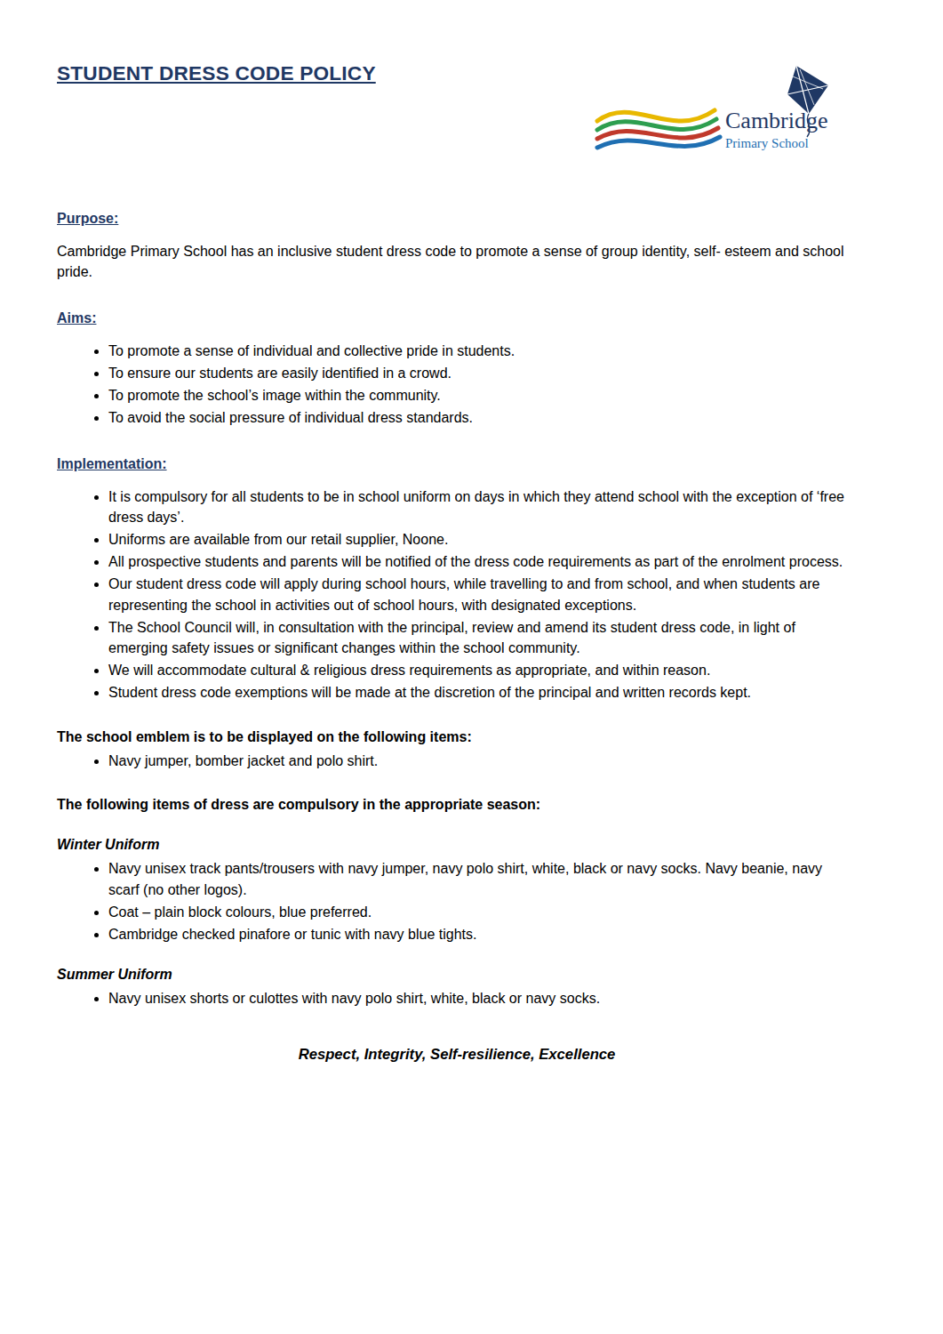Cambridge Primary School
STUDENT DRESS CODE POLICY
Purpose:
Cambridge Primary School has an inclusive student dress code to promote a sense of group identity, self- esteem and school pride.
Aims:
To promote a sense of individual and collective pride in students.
To ensure our students are easily identified in a crowd.
To promote the school’s image within the community.
To avoid the social pressure of individual dress standards.
Implementation:
It is compulsory for all students to be in school uniform on days in which they attend school with the exception of ‘free dress days’.
Uniforms are available from our retail supplier, Noone.
All prospective students and parents will be notified of the dress code requirements as part of the enrolment process.
Our student dress code will apply during school hours, while travelling to and from school, and when students are representing the school in activities out of school hours, with designated exceptions.
The School Council will, in consultation with the principal, review and amend its student dress code, in light of emerging safety issues or significant changes within the school community.
We will accommodate cultural & religious dress requirements as appropriate, and within reason.
Student dress code exemptions will be made at the discretion of the principal and written records kept.
The school emblem is to be displayed on the following items:
Navy jumper, bomber jacket and polo shirt.
The following items of dress are compulsory in the appropriate season:
Winter Uniform
Navy unisex track pants/trousers with navy jumper, navy polo shirt, white, black or navy socks. Navy beanie, navy scarf (no other logos).
Coat – plain block colours, blue preferred.
Cambridge checked pinafore or tunic with navy blue tights.
Summer Uniform
Navy unisex shorts or culottes with navy polo shirt, white, black or navy socks.
Respect, Integrity, Self-resilience, Excellence